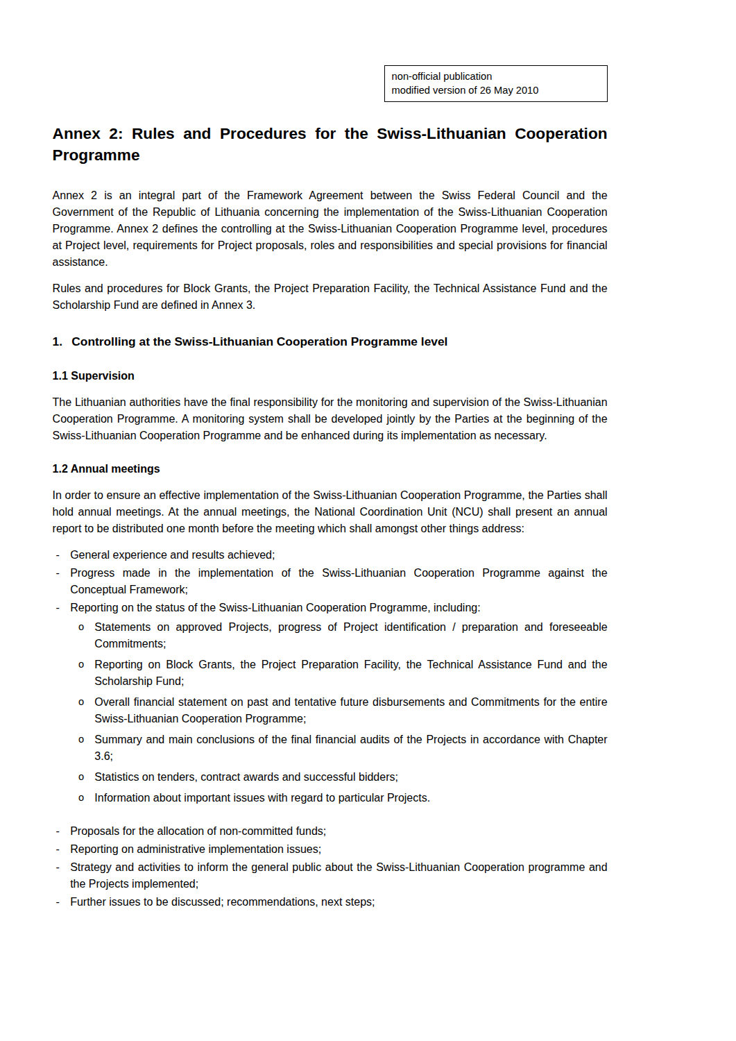non-official publication
modified version of 26 May 2010
Annex 2: Rules and Procedures for the Swiss-Lithuanian Cooperation Programme
Annex 2 is an integral part of the Framework Agreement between the Swiss Federal Council and the Government of the Republic of Lithuania concerning the implementation of the Swiss-Lithuanian Cooperation Programme. Annex 2 defines the controlling at the Swiss-Lithuanian Cooperation Programme level, procedures at Project level, requirements for Project proposals, roles and responsibilities and special provisions for financial assistance.
Rules and procedures for Block Grants, the Project Preparation Facility, the Technical Assistance Fund and the Scholarship Fund are defined in Annex 3.
1. Controlling at the Swiss-Lithuanian Cooperation Programme level
1.1 Supervision
The Lithuanian authorities have the final responsibility for the monitoring and supervision of the Swiss-Lithuanian Cooperation Programme. A monitoring system shall be developed jointly by the Parties at the beginning of the Swiss-Lithuanian Cooperation Programme and be enhanced during its implementation as necessary.
1.2 Annual meetings
In order to ensure an effective implementation of the Swiss-Lithuanian Cooperation Programme, the Parties shall hold annual meetings. At the annual meetings, the National Coordination Unit (NCU) shall present an annual report to be distributed one month before the meeting which shall amongst other things address:
General experience and results achieved;
Progress made in the implementation of the Swiss-Lithuanian Cooperation Programme against the Conceptual Framework;
Reporting on the status of the Swiss-Lithuanian Cooperation Programme, including:
Statements on approved Projects, progress of Project identification / preparation and foreseeable Commitments;
Reporting on Block Grants, the Project Preparation Facility, the Technical Assistance Fund and the Scholarship Fund;
Overall financial statement on past and tentative future disbursements and Commitments for the entire Swiss-Lithuanian Cooperation Programme;
Summary and main conclusions of the final financial audits of the Projects in accordance with Chapter 3.6;
Statistics on tenders, contract awards and successful bidders;
Information about important issues with regard to particular Projects.
Proposals for the allocation of non-committed funds;
Reporting on administrative implementation issues;
Strategy and activities to inform the general public about the Swiss-Lithuanian Cooperation programme and the Projects implemented;
Further issues to be discussed; recommendations, next steps;